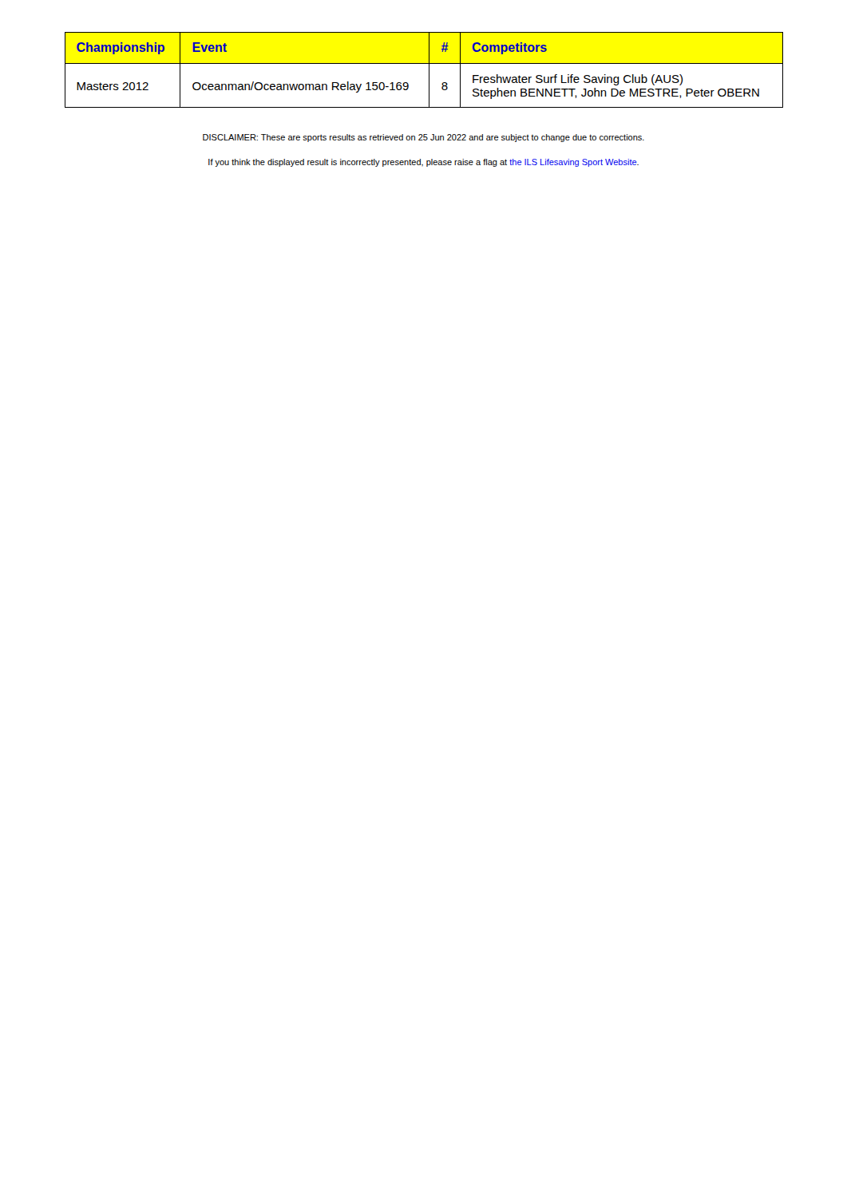| Championship | Event | # | Competitors |
| --- | --- | --- | --- |
| Masters 2012 | Oceanman/Oceanwoman Relay 150-169 | 8 | Freshwater Surf Life Saving Club (AUS) Stephen BENNETT, John De MESTRE, Peter OBERN |
DISCLAIMER: These are sports results as retrieved on 25 Jun 2022 and are subject to change due to corrections.
If you think the displayed result is incorrectly presented, please raise a flag at the ILS Lifesaving Sport Website.